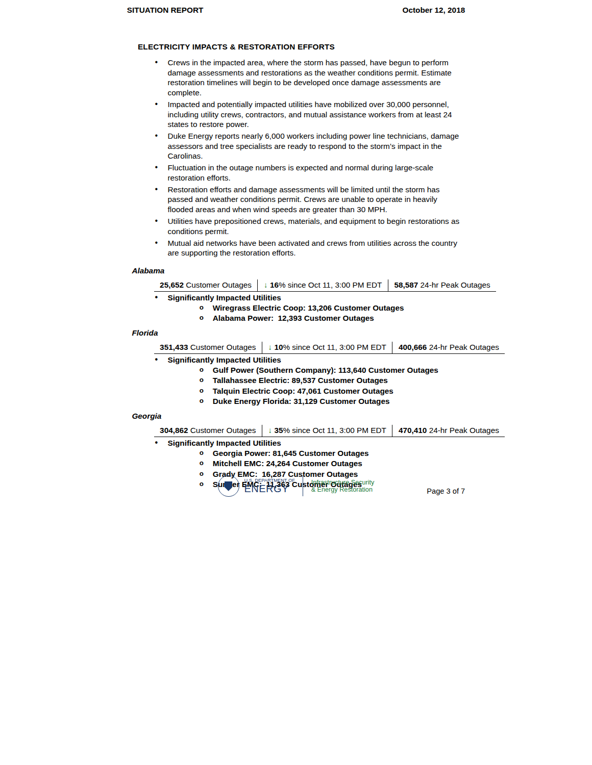SITUATION REPORT October 12, 2018
ELECTRICITY IMPACTS & RESTORATION EFFORTS
Crews in the impacted area, where the storm has passed, have begun to perform damage assessments and restorations as the weather conditions permit. Estimate restoration timelines will begin to be developed once damage assessments are complete.
Impacted and potentially impacted utilities have mobilized over 30,000 personnel, including utility crews, contractors, and mutual assistance workers from at least 24 states to restore power.
Duke Energy reports nearly 6,000 workers including power line technicians, damage assessors and tree specialists are ready to respond to the storm’s impact in the Carolinas.
Fluctuation in the outage numbers is expected and normal during large-scale restoration efforts.
Restoration efforts and damage assessments will be limited until the storm has passed and weather conditions permit. Crews are unable to operate in heavily flooded areas and when wind speeds are greater than 30 MPH.
Utilities have prepositioned crews, materials, and equipment to begin restorations as conditions permit.
Mutual aid networks have been activated and crews from utilities across the country are supporting the restoration efforts.
Alabama
| 25,652 Customer Outages | ↓ 16 % since Oct 11, 3:00 PM EDT | 58,587 24-hr Peak Outages |
Significantly Impacted Utilities
Wiregrass Electric Coop: 13,206 Customer Outages
Alabama Power: 12,393 Customer Outages
Florida
| 351,433 Customer Outages | ↓ 10 % since Oct 11, 3:00 PM EDT | 400,666 24-hr Peak Outages |
Significantly Impacted Utilities
Gulf Power (Southern Company): 113,640 Customer Outages
Tallahassee Electric: 89,537 Customer Outages
Talquin Electric Coop: 47,061 Customer Outages
Duke Energy Florida: 31,129 Customer Outages
Georgia
| 304,862 Customer Outages | ↓ 35 % since Oct 11, 3:00 PM EDT | 470,410 24-hr Peak Outages |
Significantly Impacted Utilities
Georgia Power: 81,645 Customer Outages
Mitchell EMC: 24,264 Customer Outages
Grady EMC: 16,287 Customer Outages
Sumter EMC: 11,363 Customer Outages
U.S. DEPARTMENT OF
ENERGY
Infrastructure Security
& Energy Restoration
Page 3 of 7